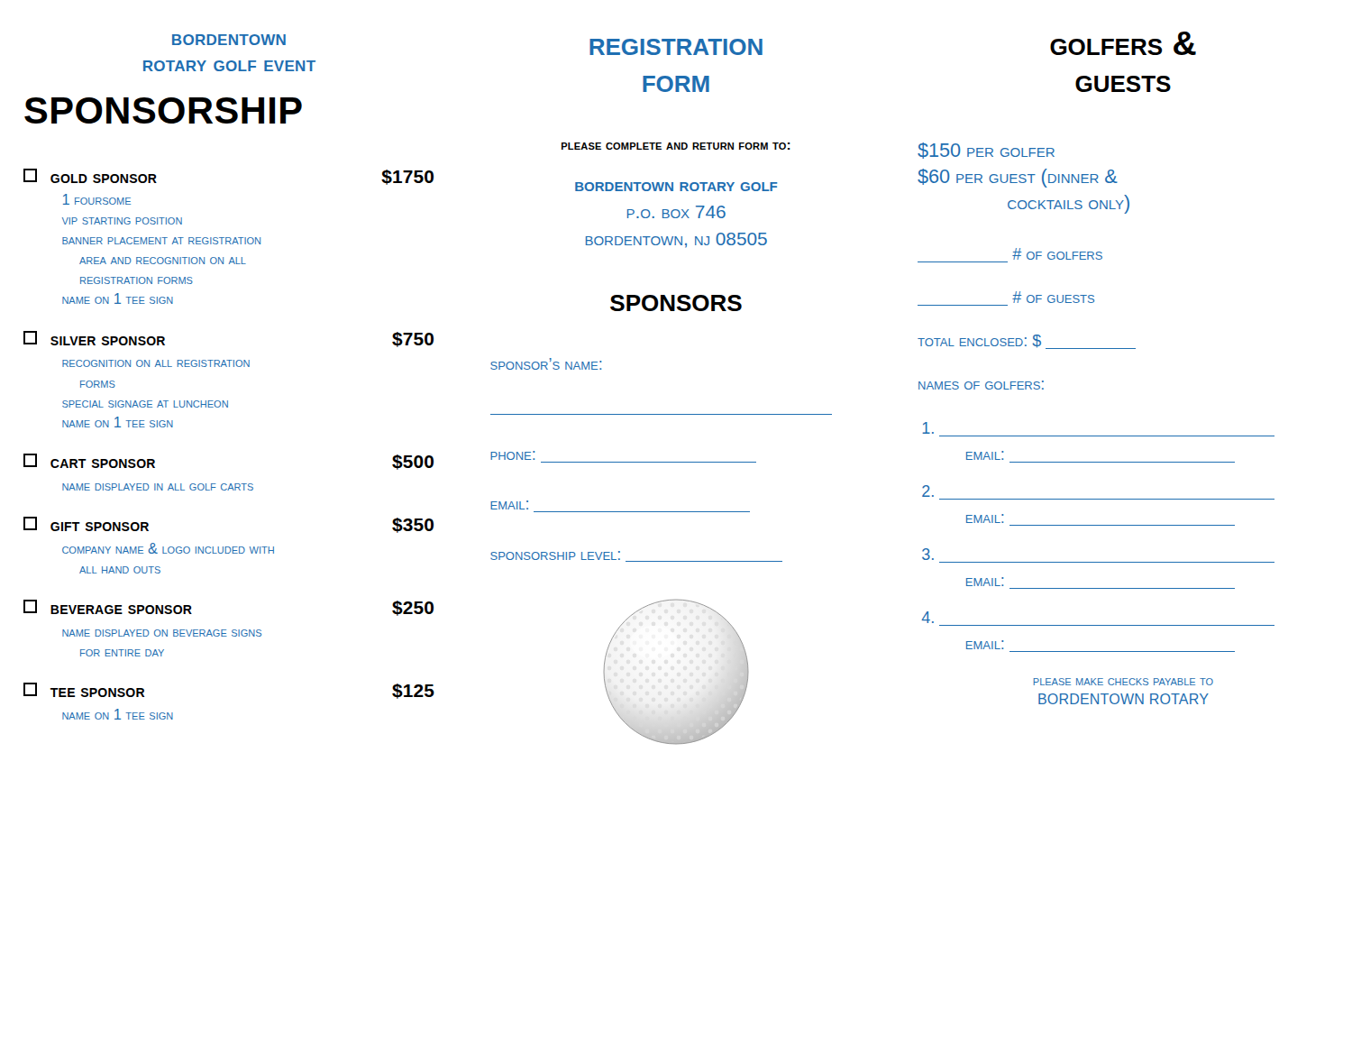Bordentown
Rotary Golf Event
SPONSORSHIP
Gold Sponsor $1750
1 Foursome
VIP starting position
Banner placement at Registration area and Recognition on all Registration Forms Name on 1 tee sign
Silver Sponsor $750
Recognition on all Registration Forms Special signage at luncheon
Name on 1 tee sign
Cart Sponsor $500
Name displayed in all golf carts
Gift sponsor $350
Company name & logo included with all hand outs
Beverage Sponsor $250
Name displayed on Beverage signs for entire day
Tee Sponsor $125
Name on 1 tee sign
Registration
Form
Please complete and return form to:
Bordentown Rotary Golf
P.O. Box 746
Bordentown, NJ 08505
Sponsors
Sponsor’s Name:
Phone:
Email:
Sponsorship Level:
Golfers &
Guests
$150 per Golfer
$60 Per Guest (Dinner & Cocktails Only)
# of Golfers
# of Guests
Total Enclosed: $
Names of Golfers:
Email:
Email:
Email:
Email:
Please make checks payable to
Bordentown Rotary